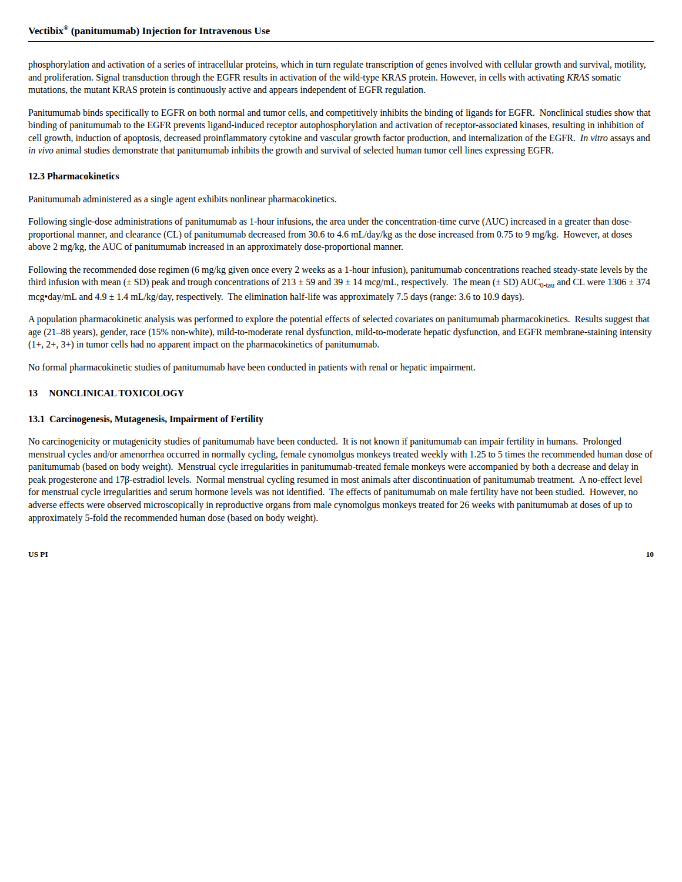Vectibix® (panitumumab) Injection for Intravenous Use
phosphorylation and activation of a series of intracellular proteins, which in turn regulate transcription of genes involved with cellular growth and survival, motility, and proliferation. Signal transduction through the EGFR results in activation of the wild-type KRAS protein. However, in cells with activating KRAS somatic mutations, the mutant KRAS protein is continuously active and appears independent of EGFR regulation.
Panitumumab binds specifically to EGFR on both normal and tumor cells, and competitively inhibits the binding of ligands for EGFR. Nonclinical studies show that binding of panitumumab to the EGFR prevents ligand-induced receptor autophosphorylation and activation of receptor-associated kinases, resulting in inhibition of cell growth, induction of apoptosis, decreased proinflammatory cytokine and vascular growth factor production, and internalization of the EGFR. In vitro assays and in vivo animal studies demonstrate that panitumumab inhibits the growth and survival of selected human tumor cell lines expressing EGFR.
12.3 Pharmacokinetics
Panitumumab administered as a single agent exhibits nonlinear pharmacokinetics.
Following single-dose administrations of panitumumab as 1-hour infusions, the area under the concentration-time curve (AUC) increased in a greater than dose-proportional manner, and clearance (CL) of panitumumab decreased from 30.6 to 4.6 mL/day/kg as the dose increased from 0.75 to 9 mg/kg. However, at doses above 2 mg/kg, the AUC of panitumumab increased in an approximately dose-proportional manner.
Following the recommended dose regimen (6 mg/kg given once every 2 weeks as a 1-hour infusion), panitumumab concentrations reached steady-state levels by the third infusion with mean (± SD) peak and trough concentrations of 213 ± 59 and 39 ± 14 mcg/mL, respectively. The mean (± SD) AUC0-tau and CL were 1306 ± 374 mcg•day/mL and 4.9 ± 1.4 mL/kg/day, respectively. The elimination half-life was approximately 7.5 days (range: 3.6 to 10.9 days).
A population pharmacokinetic analysis was performed to explore the potential effects of selected covariates on panitumumab pharmacokinetics. Results suggest that age (21–88 years), gender, race (15% non-white), mild-to-moderate renal dysfunction, mild-to-moderate hepatic dysfunction, and EGFR membrane-staining intensity (1+, 2+, 3+) in tumor cells had no apparent impact on the pharmacokinetics of panitumumab.
No formal pharmacokinetic studies of panitumumab have been conducted in patients with renal or hepatic impairment.
13 NONCLINICAL TOXICOLOGY
13.1 Carcinogenesis, Mutagenesis, Impairment of Fertility
No carcinogenicity or mutagenicity studies of panitumumab have been conducted. It is not known if panitumumab can impair fertility in humans. Prolonged menstrual cycles and/or amenorrhea occurred in normally cycling, female cynomolgus monkeys treated weekly with 1.25 to 5 times the recommended human dose of panitumumab (based on body weight). Menstrual cycle irregularities in panitumumab-treated female monkeys were accompanied by both a decrease and delay in peak progesterone and 17β-estradiol levels. Normal menstrual cycling resumed in most animals after discontinuation of panitumumab treatment. A no-effect level for menstrual cycle irregularities and serum hormone levels was not identified. The effects of panitumumab on male fertility have not been studied. However, no adverse effects were observed microscopically in reproductive organs from male cynomolgus monkeys treated for 26 weeks with panitumumab at doses of up to approximately 5-fold the recommended human dose (based on body weight).
US PI 10